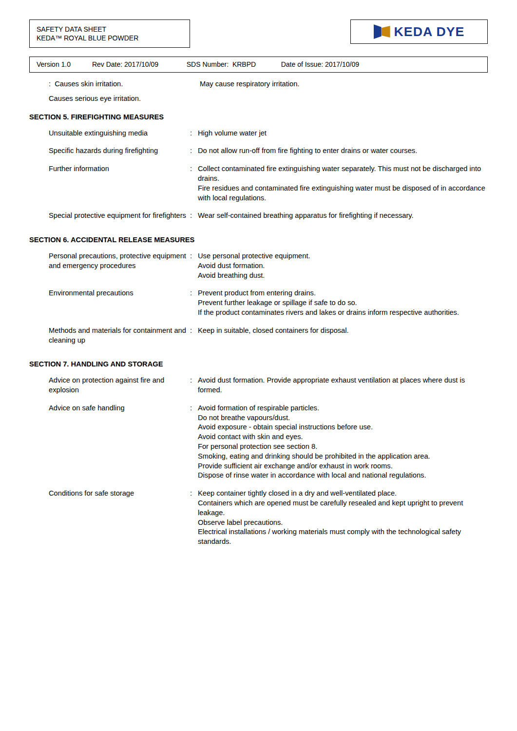SAFETY DATA SHEET
KEDA™ ROYAL BLUE POWDER
KEDA DYE
Version 1.0 Rev Date: 2017/10/09 SDS Number: KRBPD Date of Issue: 2017/10/09
: Causes skin irritation.
May cause respiratory irritation.
Causes serious eye irritation.
SECTION 5. FIREFIGHTING MEASURES
| Unsuitable extinguishing media | : | High volume water jet |
| Specific hazards during firefighting | : | Do not allow run-off from fire fighting to enter drains or water courses. |
| Further information | : | Collect contaminated fire extinguishing water separately. This must not be discharged into drains. Fire residues and contaminated fire extinguishing water must be disposed of in accordance with local regulations. |
| Special protective equipment for firefighters | : | Wear self-contained breathing apparatus for firefighting if necessary. |
SECTION 6. ACCIDENTAL RELEASE MEASURES
| Personal precautions, protective equipment and emergency procedures | : | Use personal protective equipment. Avoid dust formation. Avoid breathing dust. |
| Environmental precautions | : | Prevent product from entering drains. Prevent further leakage or spillage if safe to do so. If the product contaminates rivers and lakes or drains inform respective authorities. |
| Methods and materials for containment and cleaning up | : | Keep in suitable, closed containers for disposal. |
SECTION 7. HANDLING AND STORAGE
| Advice on protection against fire and explosion | : | Avoid dust formation. Provide appropriate exhaust ventilation at places where dust is formed. |
| Advice on safe handling | : | Avoid formation of respirable particles. Do not breathe vapours/dust. Avoid exposure - obtain special instructions before use. Avoid contact with skin and eyes. For personal protection see section 8. Smoking, eating and drinking should be prohibited in the application area. Provide sufficient air exchange and/or exhaust in work rooms. Dispose of rinse water in accordance with local and national regulations. |
| Conditions for safe storage | : | Keep container tightly closed in a dry and well-ventilated place. Containers which are opened must be carefully resealed and kept upright to prevent leakage. Observe label precautions. Electrical installations / working materials must comply with the technological safety standards. |